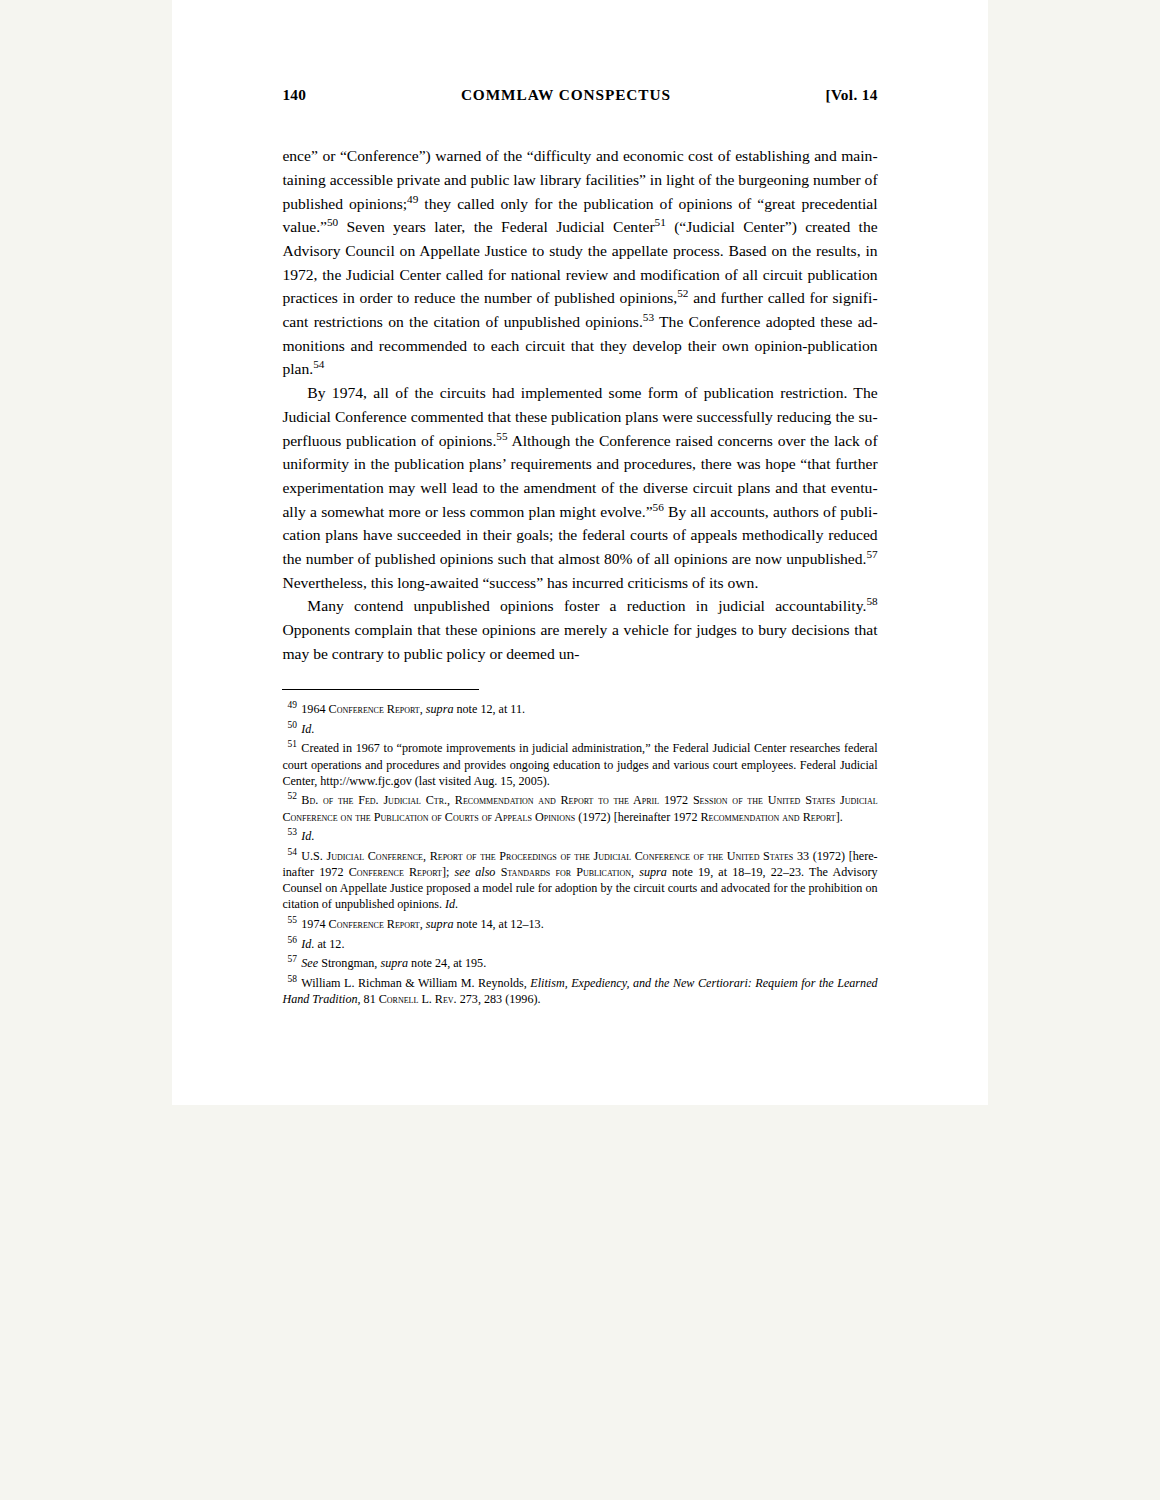140 COMMLAW CONSPECTUS [Vol. 14
ence” or “Conference”) warned of the “difficulty and economic cost of establishing and maintaining accessible private and public law library facilities” in light of the burgeoning number of published opinions;49 they called only for the publication of opinions of “great precedential value.”50 Seven years later, the Federal Judicial Center51 (“Judicial Center”) created the Advisory Council on Appellate Justice to study the appellate process. Based on the results, in 1972, the Judicial Center called for national review and modification of all circuit publication practices in order to reduce the number of published opinions,52 and further called for significant restrictions on the citation of unpublished opinions.53 The Conference adopted these admonitions and recommended to each circuit that they develop their own opinion-publication plan.54
By 1974, all of the circuits had implemented some form of publication restriction. The Judicial Conference commented that these publication plans were successfully reducing the superfluous publication of opinions.55 Although the Conference raised concerns over the lack of uniformity in the publication plans’ requirements and procedures, there was hope “that further experimentation may well lead to the amendment of the diverse circuit plans and that eventually a somewhat more or less common plan might evolve.”56 By all accounts, authors of publication plans have succeeded in their goals; the federal courts of appeals methodically reduced the number of published opinions such that almost 80% of all opinions are now unpublished.57 Nevertheless, this long-awaited “success” has incurred criticisms of its own.
Many contend unpublished opinions foster a reduction in judicial accountability.58 Opponents complain that these opinions are merely a vehicle for judges to bury decisions that may be contrary to public policy or deemed un-
491964 Conference Report, supra note 12, at 11.
50 Id.
51 Created in 1967 to “promote improvements in judicial administration,” the Federal Judicial Center researches federal court operations and procedures and provides ongoing education to judges and various court employees. Federal Judicial Center, http://www.fjc.gov (last visited Aug. 15, 2005).
52 Bd. of the Fed. Judicial Ctr., Recommendation and Report to the April 1972 Session of the United States Judicial Conference on the Publication of Courts of Appeals Opinions (1972) [hereinafter 1972 Recommendation and Report].
53 Id.
54 U.S. Judicial Conference, Report of the Proceedings of the Judicial Conference of the United States 33 (1972) [hereinafter 1972 Conference Report]; see also Standards for Publication, supra note 19, at 18–19, 22–23. The Advisory Counsel on Appellate Justice proposed a model rule for adoption by the circuit courts and advocated for the prohibition on citation of unpublished opinions. Id.
551974 Conference Report, supra note 14, at 12–13.
56 Id. at 12.
57 See Strongman, supra note 24, at 195.
58 William L. Richman & William M. Reynolds, Elitism, Expediency, and the New Certiorari: Requiem for the Learned Hand Tradition, 81 Cornell L. Rev. 273, 283 (1996).